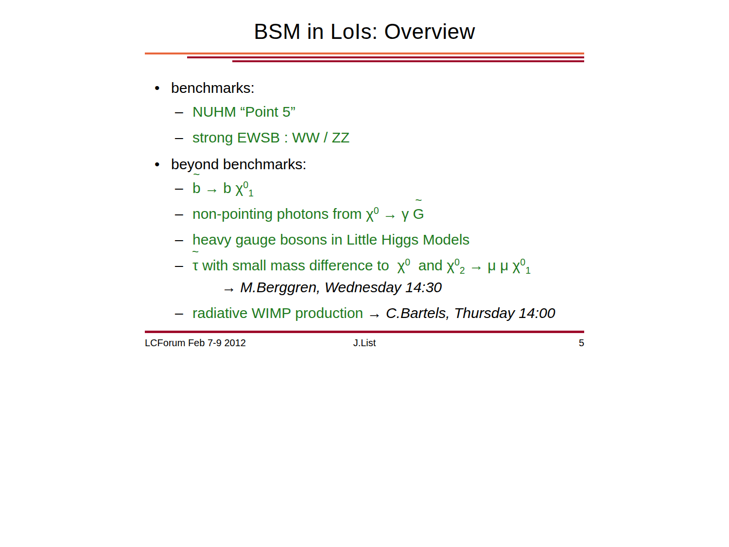BSM in LoIs: Overview
benchmarks:
NUHM “Point 5”
strong EWSB : WW / ZZ
beyond benchmarks:
~b → b χ01
non-pointing photons from χ0 → γ ~G
heavy gauge bosons in Little Higgs Models
~τ with small mass difference to χ0 and χ02 → μ μ χ01 → M.Berggren, Wednesday 14:30
radiative WIMP production → C.Bartels, Thursday 14:00
LCForum Feb 7-9 2012 J.List 5